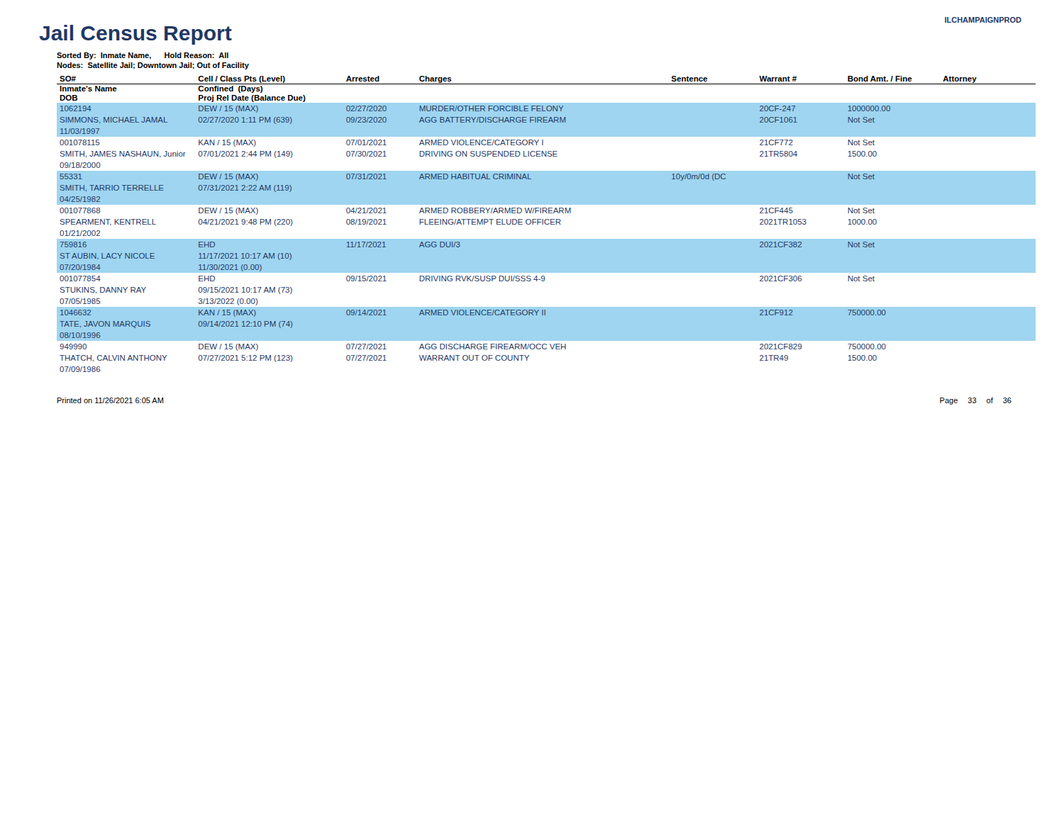ILCHAMPAIGNPROD
Jail Census Report
Sorted By: Inmate Name, Hold Reason: All
Nodes: Satellite Jail; Downtown Jail; Out of Facility
| SO# | Cell / Class Pts (Level) | Arrested | Charges | Sentence | Warrant # | Bond Amt. / Fine | Attorney |
| --- | --- | --- | --- | --- | --- | --- | --- |
| Inmate's Name | Confined (Days) | | | | | | |
| DOB | Proj Rel Date (Balance Due) | | | | | | |
| 1062194 | DEW / 15 (MAX) | 02/27/2020 | MURDER/OTHER FORCIBLE FELONY | | 20CF-247 | 1000000.00 | |
| SIMMONS, MICHAEL JAMAL | 02/27/2020 1:11 PM (639) | 09/23/2020 | AGG BATTERY/DISCHARGE FIREARM | | 20CF1061 | Not Set | |
| 11/03/1997 | | | | | | | |
| 001078115 | KAN / 15 (MAX) | 07/01/2021 | ARMED VIOLENCE/CATEGORY I | | 21CF772 | Not Set | |
| SMITH, JAMES NASHAUN, Junior | 07/01/2021 2:44 PM (149) | 07/30/2021 | DRIVING ON SUSPENDED LICENSE | | 21TR5804 | 1500.00 | |
| 09/18/2000 | | | | | | | |
| 55331 | DEW / 15 (MAX) | 07/31/2021 | ARMED HABITUAL CRIMINAL | 10y/0m/0d (DC | | Not Set | |
| SMITH, TARRIO TERRELLE | 07/31/2021 2:22 AM (119) | | | | | | |
| 04/25/1982 | | | | | | | |
| 001077868 | DEW / 15 (MAX) | 04/21/2021 | ARMED ROBBERY/ARMED W/FIREARM | | 21CF445 | Not Set | |
| SPEARMENT, KENTRELL | 04/21/2021 9:48 PM (220) | 08/19/2021 | FLEEING/ATTEMPT ELUDE OFFICER | | 2021TR1053 | 1000.00 | |
| 01/21/2002 | | | | | | | |
| 759816 | EHD | 11/17/2021 | AGG DUI/3 | | 2021CF382 | Not Set | |
| ST AUBIN, LACY NICOLE | 11/17/2021 10:17 AM (10) | | | | | | |
| 07/20/1984 | 11/30/2021 (0.00) | | | | | | |
| 001077854 | EHD | 09/15/2021 | DRIVING RVK/SUSP DUI/SSS 4-9 | | 2021CF306 | Not Set | |
| STUKINS, DANNY RAY | 09/15/2021 10:17 AM (73) | | | | | | |
| 07/05/1985 | 3/13/2022 (0.00) | | | | | | |
| 1046632 | KAN / 15 (MAX) | 09/14/2021 | ARMED VIOLENCE/CATEGORY II | | 21CF912 | 750000.00 | |
| TATE, JAVON MARQUIS | 09/14/2021 12:10 PM (74) | | | | | | |
| 08/10/1996 | | | | | | | |
| 949990 | DEW / 15 (MAX) | 07/27/2021 | AGG DISCHARGE FIREARM/OCC VEH | | 2021CF829 | 750000.00 | |
| THATCH, CALVIN ANTHONY | 07/27/2021 5:12 PM (123) | 07/27/2021 | WARRANT OUT OF COUNTY | | 21TR49 | 1500.00 | |
| 07/09/1986 | | | | | | | |
Printed on 11/26/2021 6:05 AM
Page33of36